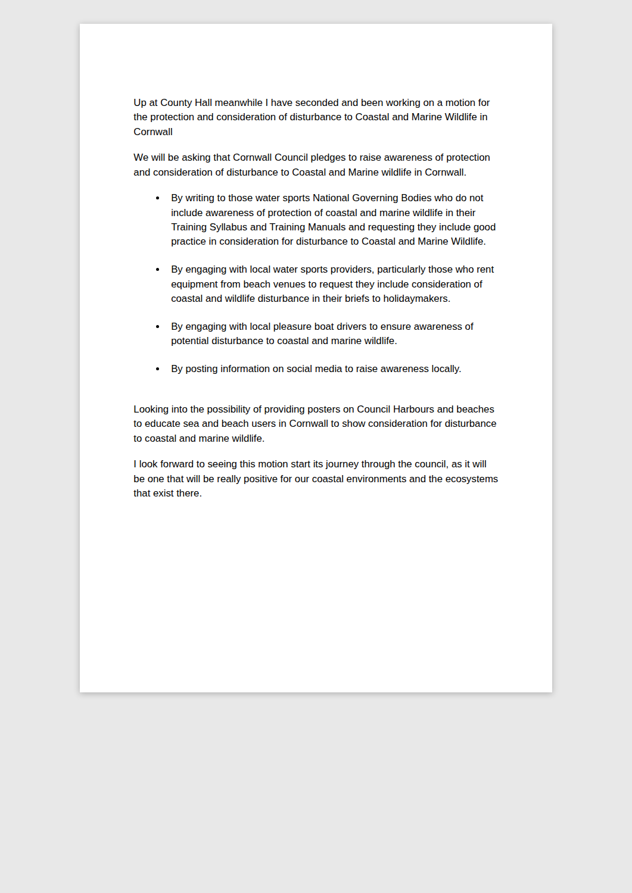Up at County Hall meanwhile I have seconded and been working on a motion for the protection and consideration of disturbance to Coastal and Marine Wildlife in Cornwall
We will be asking that Cornwall Council pledges to raise awareness of protection and consideration of disturbance to Coastal and Marine wildlife in Cornwall.
By writing to those water sports National Governing Bodies who do not include awareness of protection of coastal and marine wildlife in their Training Syllabus and Training Manuals and requesting they include good practice in consideration for disturbance to Coastal and Marine Wildlife.
By engaging with local water sports providers, particularly those who rent equipment from beach venues to request they include consideration of coastal and wildlife disturbance in their briefs to holidaymakers.
By engaging with local pleasure boat drivers to ensure awareness of potential disturbance to coastal and marine wildlife.
By posting information on social media to raise awareness locally.
Looking into the possibility of providing posters on Council Harbours and beaches to educate sea and beach users in Cornwall to show consideration for disturbance to coastal and marine wildlife.
I look forward to seeing this motion start its journey through the council, as it will be one that will be really positive for our coastal environments and the ecosystems that exist there.